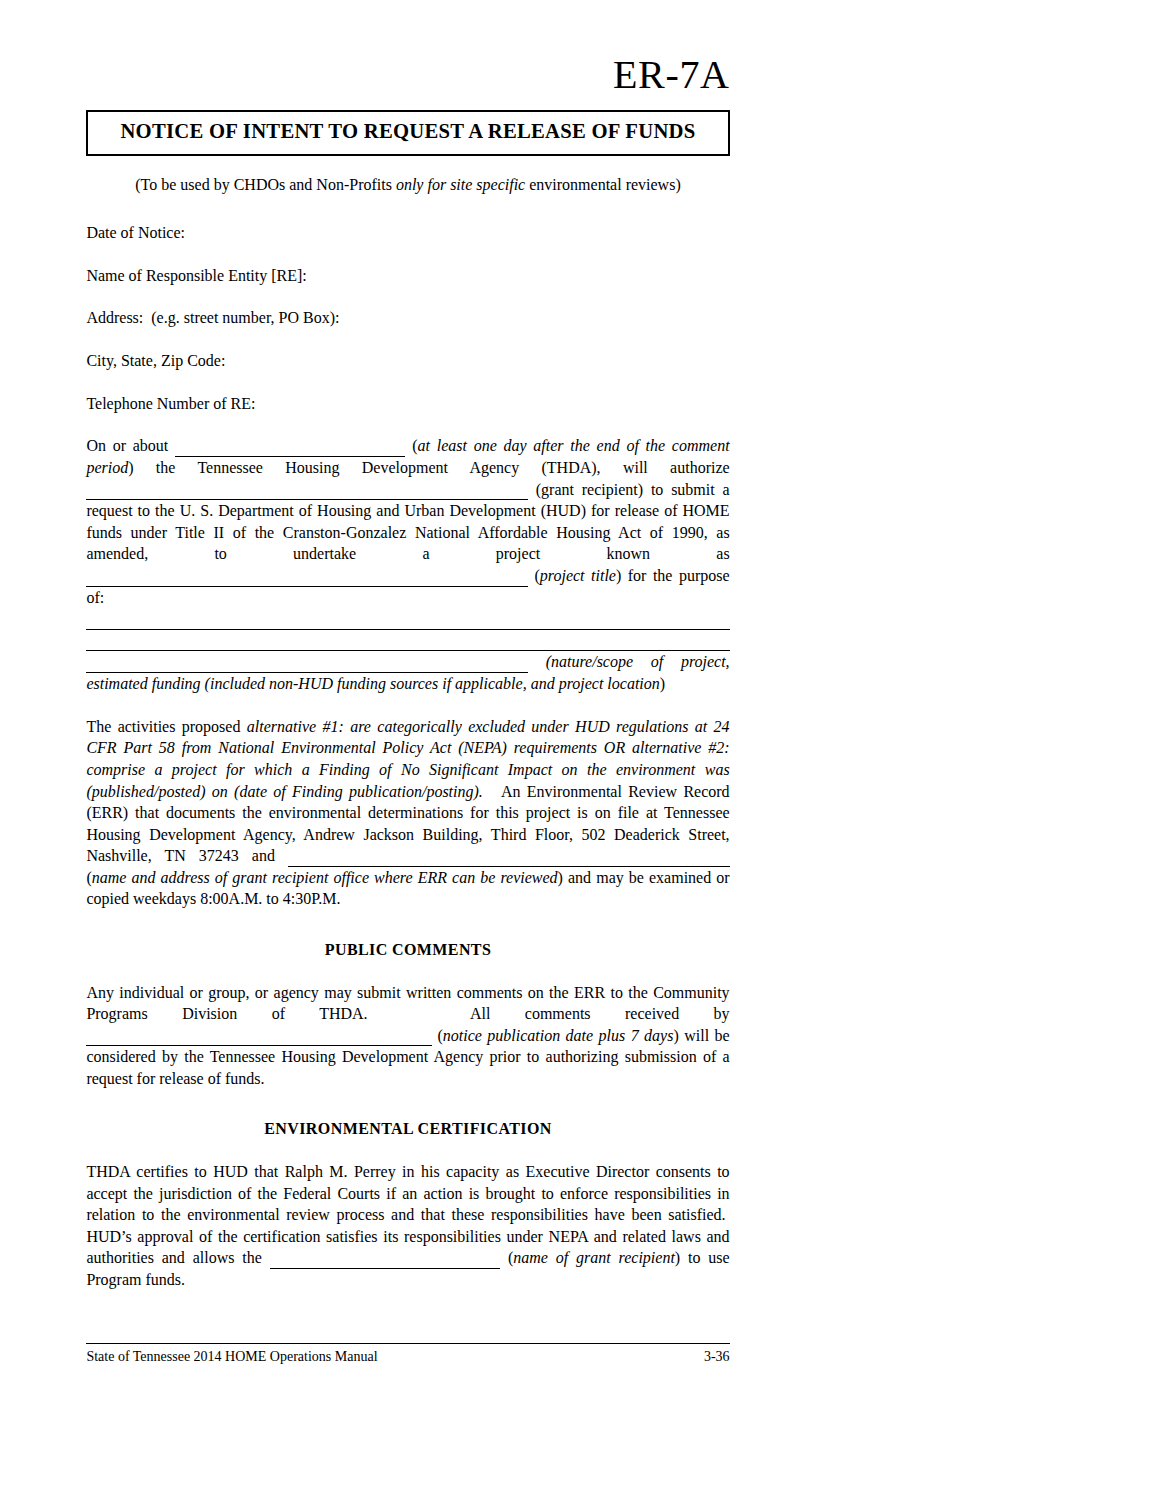ER-7A
NOTICE OF INTENT TO REQUEST A RELEASE OF FUNDS
(To be used by CHDOs and Non-Profits only for site specific environmental reviews)
Date of Notice:
Name of Responsible Entity [RE]:
Address: (e.g. street number, PO Box):
City, State, Zip Code:
Telephone Number of RE:
On or about (at least one day after the end of the comment period) the Tennessee Housing Development Agency (THDA), will authorize (grant recipient) to submit a request to the U. S. Department of Housing and Urban Development (HUD) for release of HOME funds under Title II of the Cranston-Gonzalez National Affordable Housing Act of 1990, as amended, to undertake a project known as (project title) for the purpose of: (nature/scope of project, estimated funding (included non-HUD funding sources if applicable, and project location)
The activities proposed alternative #1: are categorically excluded under HUD regulations at 24 CFR Part 58 from National Environmental Policy Act (NEPA) requirements OR alternative #2: comprise a project for which a Finding of No Significant Impact on the environment was (published/posted) on (date of Finding publication/posting). An Environmental Review Record (ERR) that documents the environmental determinations for this project is on file at Tennessee Housing Development Agency, Andrew Jackson Building, Third Floor, 502 Deaderick Street, Nashville, TN 37243 and (name and address of grant recipient office where ERR can be reviewed) and may be examined or copied weekdays 8:00A.M. to 4:30P.M.
PUBLIC COMMENTS
Any individual or group, or agency may submit written comments on the ERR to the Community Programs Division of THDA. All comments received by (notice publication date plus 7 days) will be considered by the Tennessee Housing Development Agency prior to authorizing submission of a request for release of funds.
ENVIRONMENTAL CERTIFICATION
THDA certifies to HUD that Ralph M. Perrey in his capacity as Executive Director consents to accept the jurisdiction of the Federal Courts if an action is brought to enforce responsibilities in relation to the environmental review process and that these responsibilities have been satisfied. HUD’s approval of the certification satisfies its responsibilities under NEPA and related laws and authorities and allows the (name of grant recipient) to use Program funds.
State of Tennessee 2014 HOME Operations Manual
3-36